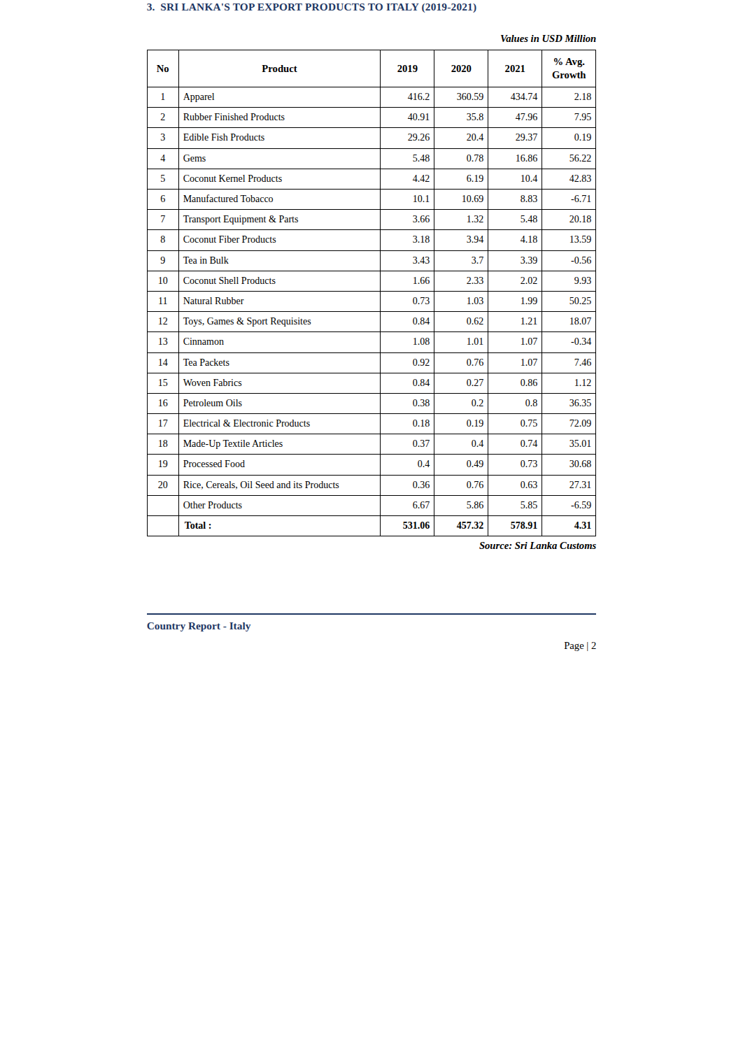3.
Sri Lanka's Top Export Products to Italy (2019-2021)
Values in USD Million
| No | Product | 2019 | 2020 | 2021 | % Avg. Growth |
| --- | --- | --- | --- | --- | --- |
| 1 | Apparel | 416.2 | 360.59 | 434.74 | 2.18 |
| 2 | Rubber Finished Products | 40.91 | 35.8 | 47.96 | 7.95 |
| 3 | Edible Fish Products | 29.26 | 20.4 | 29.37 | 0.19 |
| 4 | Gems | 5.48 | 0.78 | 16.86 | 56.22 |
| 5 | Coconut Kernel Products | 4.42 | 6.19 | 10.4 | 42.83 |
| 6 | Manufactured Tobacco | 10.1 | 10.69 | 8.83 | -6.71 |
| 7 | Transport Equipment & Parts | 3.66 | 1.32 | 5.48 | 20.18 |
| 8 | Coconut Fiber Products | 3.18 | 3.94 | 4.18 | 13.59 |
| 9 | Tea in Bulk | 3.43 | 3.7 | 3.39 | -0.56 |
| 10 | Coconut Shell Products | 1.66 | 2.33 | 2.02 | 9.93 |
| 11 | Natural Rubber | 0.73 | 1.03 | 1.99 | 50.25 |
| 12 | Toys, Games & Sport Requisites | 0.84 | 0.62 | 1.21 | 18.07 |
| 13 | Cinnamon | 1.08 | 1.01 | 1.07 | -0.34 |
| 14 | Tea Packets | 0.92 | 0.76 | 1.07 | 7.46 |
| 15 | Woven Fabrics | 0.84 | 0.27 | 0.86 | 1.12 |
| 16 | Petroleum Oils | 0.38 | 0.2 | 0.8 | 36.35 |
| 17 | Electrical & Electronic Products | 0.18 | 0.19 | 0.75 | 72.09 |
| 18 | Made-Up Textile Articles | 0.37 | 0.4 | 0.74 | 35.01 |
| 19 | Processed Food | 0.4 | 0.49 | 0.73 | 30.68 |
| 20 | Rice, Cereals, Oil Seed and its Products | 0.36 | 0.76 | 0.63 | 27.31 |
| | Other Products | 6.67 | 5.86 | 5.85 | -6.59 |
| | Total : | 531.06 | 457.32 | 578.91 | 4.31 |
Source: Sri Lanka Customs
Country Report - Italy
Page | 2